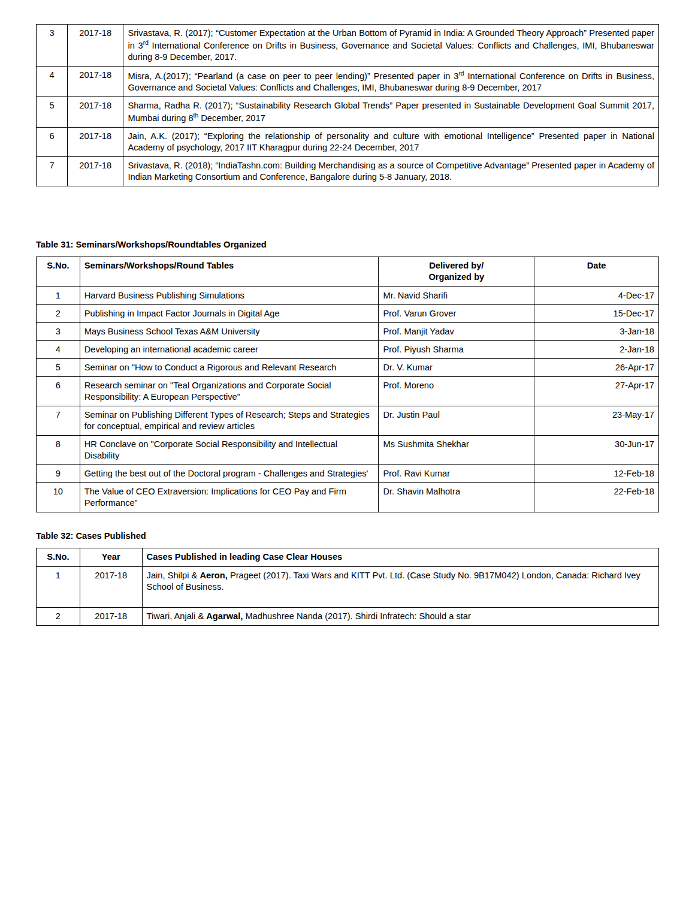| 3 | 2017-18 | Srivastava, R. (2017); “Customer Expectation at the Urban Bottom of Pyramid in India: A Grounded Theory Approach” Presented paper in 3 rd International Conference on Drifts in Business, Governance and Societal Values: Conflicts and Challenges, IMI, Bhubaneswar during 8-9 December, 2017. |
| 4 | 2017-18 | Misra, A.(2017); “Pearland (a case on peer to peer lending)” Presented paper in 3 rd International Conference on Drifts in Business, Governance and Societal Values: Conflicts and Challenges, IMI, Bhubaneswar during 8-9 December, 2017 |
| 5 | 2017-18 | Sharma, Radha R. (2017); “Sustainability Research Global Trends” Paper presented in Sustainable Development Goal Summit 2017, Mumbai during 8 th December, 2017 |
| 6 | 2017-18 | Jain, A.K. (2017); “Exploring the relationship of personality and culture with emotional Intelligence” Presented paper in National Academy of psychology, 2017 IIT Kharagpur during 22-24 December, 2017 |
| 7 | 2017-18 | Srivastava, R. (2018); “IndiaTashn.com: Building Merchandising as a source of Competitive Advantage” Presented paper in Academy of Indian Marketing Consortium and Conference, Bangalore during 5-8 January, 2018. |
Table 31: Seminars/Workshops/Roundtables Organized
| S.No. | Seminars/Workshops/Round Tables | Delivered by/ Organized by | Date |
| --- | --- | --- | --- |
| 1 | Harvard Business Publishing Simulations | Mr. Navid Sharifi | 4-Dec-17 |
| 2 | Publishing in Impact Factor Journals in Digital Age | Prof. Varun Grover | 15-Dec-17 |
| 3 | Mays Business School Texas A&M University | Prof. Manjit Yadav | 3-Jan-18 |
| 4 | Developing an international academic career | Prof. Piyush Sharma | 2-Jan-18 |
| 5 | Seminar on "How to Conduct a Rigorous and Relevant Research | Dr. V. Kumar | 26-Apr-17 |
| 6 | Research seminar on "Teal Organizations and Corporate Social Responsibility: A European Perspective" | Prof. Moreno | 27-Apr-17 |
| 7 | Seminar on Publishing Different Types of Research; Steps and Strategies for conceptual, empirical and review articles | Dr. Justin Paul | 23-May-17 |
| 8 | HR Conclave on "Corporate Social Responsibility and Intellectual Disability | Ms Sushmita Shekhar | 30-Jun-17 |
| 9 | Getting the best out of the Doctoral program - Challenges and Strategies' | Prof. Ravi Kumar | 12-Feb-18 |
| 10 | The Value of CEO Extraversion: Implications for CEO Pay and Firm Performance” | Dr. Shavin Malhotra | 22-Feb-18 |
Table 32: Cases Published
| S.No. | Year | Cases Published in leading Case Clear Houses |
| --- | --- | --- |
| 1 | 2017-18 | Jain, Shilpi & Aeron, Prageet (2017). Taxi Wars and KITT Pvt. Ltd. (Case Study No. 9B17M042) London, Canada: Richard Ivey School of Business. |
| 2 | 2017-18 | Tiwari, Anjali & Agarwal, Madhushree Nanda (2017). Shirdi Infratech: Should a star |